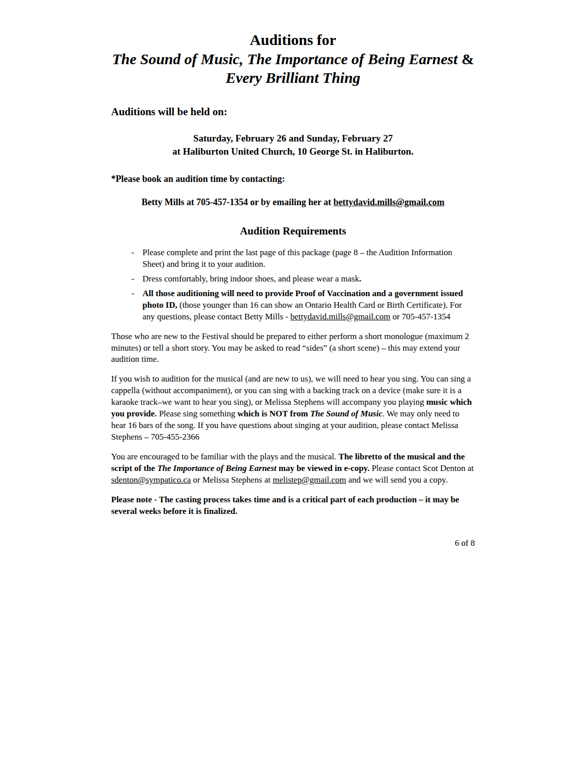Auditions for
The Sound of Music, The Importance of Being Earnest & Every Brilliant Thing
Auditions will be held on:
Saturday, February 26 and Sunday, February 27
at Haliburton United Church, 10 George St. in Haliburton.
*Please book an audition time by contacting:
Betty Mills at 705-457-1354 or by emailing her at bettydavid.mills@gmail.com
Audition Requirements
Please complete and print the last page of this package (page 8 – the Audition Information Sheet) and bring it to your audition.
Dress comfortably, bring indoor shoes, and please wear a mask.
All those auditioning will need to provide Proof of Vaccination and a government issued photo ID, (those younger than 16 can show an Ontario Health Card or Birth Certificate). For any questions, please contact Betty Mills - bettydavid.mills@gmail.com or 705-457-1354
Those who are new to the Festival should be prepared to either perform a short monologue (maximum 2 minutes) or tell a short story. You may be asked to read “sides” (a short scene) – this may extend your audition time.
If you wish to audition for the musical (and are new to us), we will need to hear you sing. You can sing a cappella (without accompaniment), or you can sing with a backing track on a device (make sure it is a karaoke track–we want to hear you sing), or Melissa Stephens will accompany you playing music which you provide. Please sing something which is NOT from The Sound of Music. We may only need to hear 16 bars of the song. If you have questions about singing at your audition, please contact Melissa Stephens – 705-455-2366
You are encouraged to be familiar with the plays and the musical. The libretto of the musical and the script of the The Importance of Being Earnest may be viewed in e-copy. Please contact Scot Denton at sdenton@sympatico.ca or Melissa Stephens at melistep@gmail.com and we will send you a copy.
Please note - The casting process takes time and is a critical part of each production – it may be several weeks before it is finalized.
6 of 8